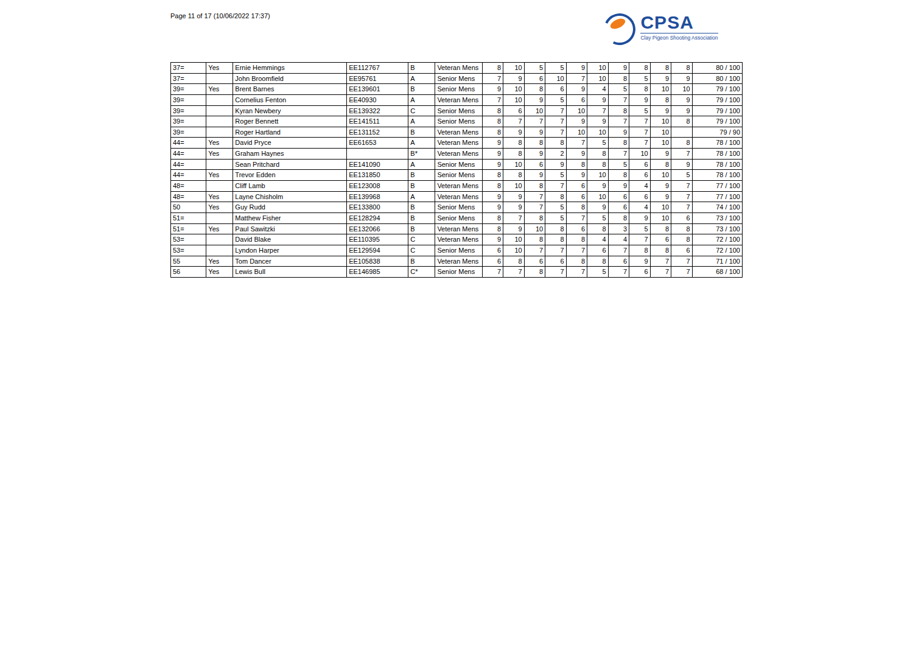Page 11 of 17 (10/06/2022 17:37)
CPSA
Clay Pigeon Shooting Association
| 37= | Yes | Ernie Hemmings | EE112767 | B | Veteran Mens | 8 | 10 | 5 | 5 | 9 | 10 | 9 | 8 | 8 | 8 | 80 / 100 |
| 37= | | John Broomfield | EE95761 | A | Senior Mens | 7 | 9 | 6 | 10 | 7 | 10 | 8 | 5 | 9 | 9 | 80 / 100 |
| 39= | Yes | Brent Barnes | EE139601 | B | Senior Mens | 9 | 10 | 8 | 6 | 9 | 4 | 5 | 8 | 10 | 10 | 79 / 100 |
| 39= | | Cornelius Fenton | EE40930 | A | Veteran Mens | 7 | 10 | 9 | 5 | 6 | 9 | 7 | 9 | 8 | 9 | 79 / 100 |
| 39= | | Kyran Newbery | EE139322 | C | Senior Mens | 8 | 6 | 10 | 7 | 10 | 7 | 8 | 5 | 9 | 9 | 79 / 100 |
| 39= | | Roger Bennett | EE141511 | A | Senior Mens | 8 | 7 | 7 | 7 | 9 | 9 | 7 | 7 | 10 | 8 | 79 / 100 |
| 39= | | Roger Hartland | EE131152 | B | Veteran Mens | 8 | 9 | 9 | 7 | 10 | 10 | 9 | 7 | 10 | | 79 / 90 |
| 44= | Yes | David Pryce | EE61653 | A | Veteran Mens | 9 | 8 | 8 | 8 | 7 | 5 | 8 | 7 | 10 | 8 | 78 / 100 |
| 44= | Yes | Graham Haynes | | B* | Veteran Mens | 9 | 8 | 9 | 2 | 9 | 8 | 7 | 10 | 9 | 7 | 78 / 100 |
| 44= | | Sean Pritchard | EE141090 | A | Senior Mens | 9 | 10 | 6 | 9 | 8 | 8 | 5 | 6 | 8 | 9 | 78 / 100 |
| 44= | Yes | Trevor Edden | EE131850 | B | Senior Mens | 8 | 8 | 9 | 5 | 9 | 10 | 8 | 6 | 10 | 5 | 78 / 100 |
| 48= | | Cliff Lamb | EE123008 | B | Veteran Mens | 8 | 10 | 8 | 7 | 6 | 9 | 9 | 4 | 9 | 7 | 77 / 100 |
| 48= | Yes | Layne Chisholm | EE139968 | A | Veteran Mens | 9 | 9 | 7 | 8 | 6 | 10 | 6 | 6 | 9 | 7 | 77 / 100 |
| 50 | Yes | Guy Rudd | EE133800 | B | Senior Mens | 9 | 9 | 7 | 5 | 8 | 9 | 6 | 4 | 10 | 7 | 74 / 100 |
| 51= | | Matthew Fisher | EE128294 | B | Senior Mens | 8 | 7 | 8 | 5 | 7 | 5 | 8 | 9 | 10 | 6 | 73 / 100 |
| 51= | Yes | Paul Sawitzki | EE132066 | B | Veteran Mens | 8 | 9 | 10 | 8 | 6 | 8 | 3 | 5 | 8 | 8 | 73 / 100 |
| 53= | | David Blake | EE110395 | C | Veteran Mens | 9 | 10 | 8 | 8 | 8 | 4 | 4 | 7 | 6 | 8 | 72 / 100 |
| 53= | | Lyndon Harper | EE129594 | C | Senior Mens | 6 | 10 | 7 | 7 | 7 | 6 | 7 | 8 | 8 | 6 | 72 / 100 |
| 55 | Yes | Tom Dancer | EE105838 | B | Veteran Mens | 6 | 8 | 6 | 6 | 8 | 8 | 6 | 9 | 7 | 7 | 71 / 100 |
| 56 | Yes | Lewis Bull | EE146985 | C* | Senior Mens | 7 | 7 | 8 | 7 | 7 | 5 | 7 | 6 | 7 | 7 | 68 / 100 |